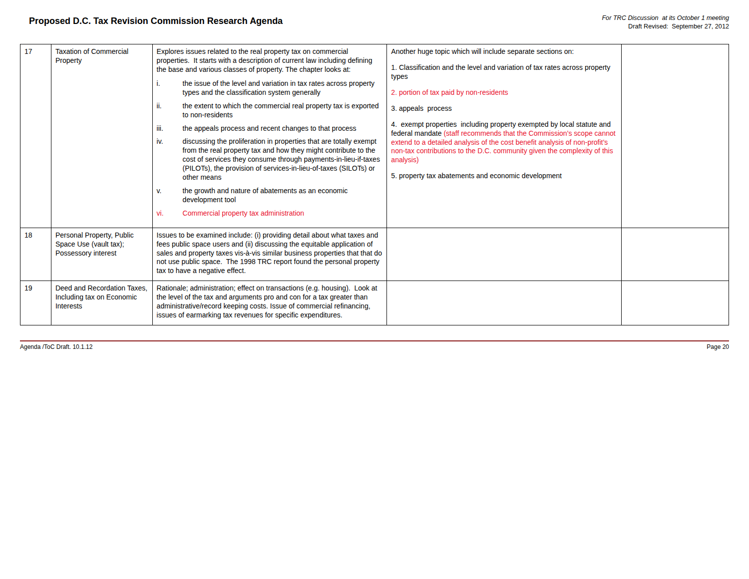Proposed D.C. Tax Revision Commission Research Agenda
For TRC Discussion at its October 1 meeting
Draft Revised: September 27, 2012
| 17 | Taxation of Commercial Property | Explores issues related to the real property tax on commercial properties. It starts with a description of current law including defining the base and various classes of property. The chapter looks at: i. the issue of the level and variation in tax rates across property types and the classification system generally ii. the extent to which the commercial real property tax is exported to non-residents iii. the appeals process and recent changes to that process iv. discussing the proliferation in properties that are totally exempt from the real property tax and how they might contribute to the cost of services they consume through payments-in-lieu-if-taxes (PILOTs), the provision of services-in-lieu-of-taxes (SILOTs) or other means v. the growth and nature of abatements as an economic development tool vi. Commercial property tax administration | Another huge topic which will include separate sections on: 1. Classification and the level and variation of tax rates across property types 2. portion of tax paid by non-residents 3. appeals process 4. exempt properties including property exempted by local statute and federal mandate (staff recommends that the Commission’s scope cannot extend to a detailed analysis of the cost benefit analysis of non-profit’s non-tax contributions to the D.C. community given the complexity of this analysis) 5. property tax abatements and economic development | |
| 18 | Personal Property, Public Space Use (vault tax); Possessory interest | Issues to be examined include: (i) providing detail about what taxes and fees public space users and (ii) discussing the equitable application of sales and property taxes vis-à-vis similar business properties that that do not use public space. The 1998 TRC report found the personal property tax to have a negative effect. | | |
| 19 | Deed and Recordation Taxes, Including tax on Economic Interests | Rationale; administration; effect on transactions (e.g. housing). Look at the level of the tax and arguments pro and con for a tax greater than administrative/record keeping costs. Issue of commercial refinancing, issues of earmarking tax revenues for specific expenditures. | | |
Agenda /ToC Draft. 10.1.12
Page 20